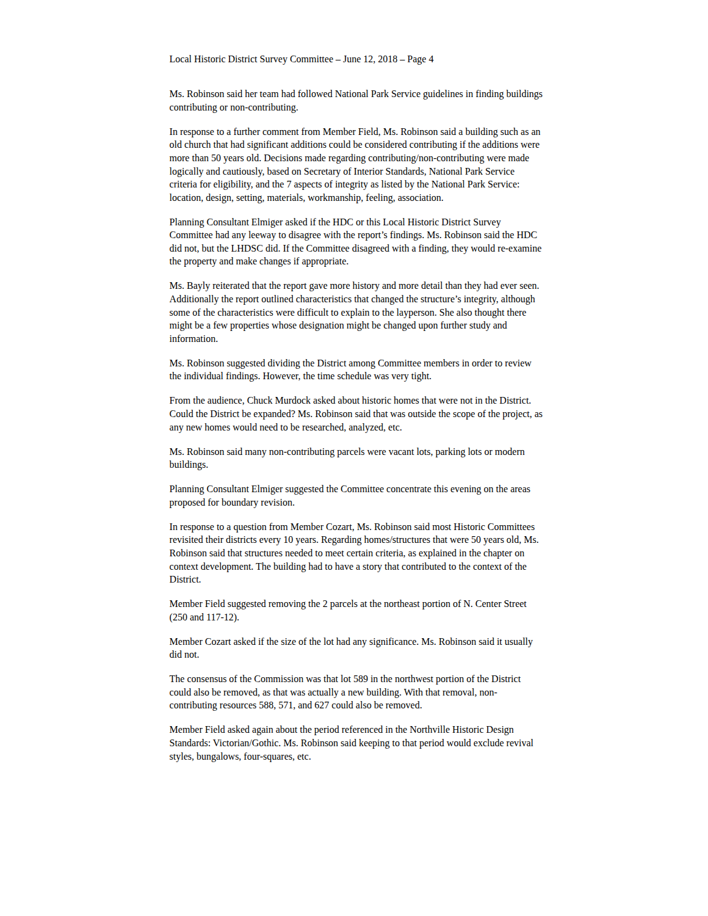Local Historic District Survey Committee – June 12, 2018 – Page 4
Ms. Robinson said her team had followed National Park Service guidelines in finding buildings contributing or non-contributing.
In response to a further comment from Member Field, Ms. Robinson said a building such as an old church that had significant additions could be considered contributing if the additions were more than 50 years old. Decisions made regarding contributing/non-contributing were made logically and cautiously, based on Secretary of Interior Standards, National Park Service criteria for eligibility, and the 7 aspects of integrity as listed by the National Park Service: location, design, setting, materials, workmanship, feeling, association.
Planning Consultant Elmiger asked if the HDC or this Local Historic District Survey Committee had any leeway to disagree with the report’s findings. Ms. Robinson said the HDC did not, but the LHDSC did. If the Committee disagreed with a finding, they would re-examine the property and make changes if appropriate.
Ms. Bayly reiterated that the report gave more history and more detail than they had ever seen. Additionally the report outlined characteristics that changed the structure’s integrity, although some of the characteristics were difficult to explain to the layperson. She also thought there might be a few properties whose designation might be changed upon further study and information.
Ms. Robinson suggested dividing the District among Committee members in order to review the individual findings. However, the time schedule was very tight.
From the audience, Chuck Murdock asked about historic homes that were not in the District. Could the District be expanded? Ms. Robinson said that was outside the scope of the project, as any new homes would need to be researched, analyzed, etc.
Ms. Robinson said many non-contributing parcels were vacant lots, parking lots or modern buildings.
Planning Consultant Elmiger suggested the Committee concentrate this evening on the areas proposed for boundary revision.
In response to a question from Member Cozart, Ms. Robinson said most Historic Committees revisited their districts every 10 years. Regarding homes/structures that were 50 years old, Ms. Robinson said that structures needed to meet certain criteria, as explained in the chapter on context development. The building had to have a story that contributed to the context of the District.
Member Field suggested removing the 2 parcels at the northeast portion of N. Center Street (250 and 117-12).
Member Cozart asked if the size of the lot had any significance. Ms. Robinson said it usually did not.
The consensus of the Commission was that lot 589 in the northwest portion of the District could also be removed, as that was actually a new building. With that removal, non-contributing resources 588, 571, and 627 could also be removed.
Member Field asked again about the period referenced in the Northville Historic Design Standards: Victorian/Gothic. Ms. Robinson said keeping to that period would exclude revival styles, bungalows, four-squares, etc.